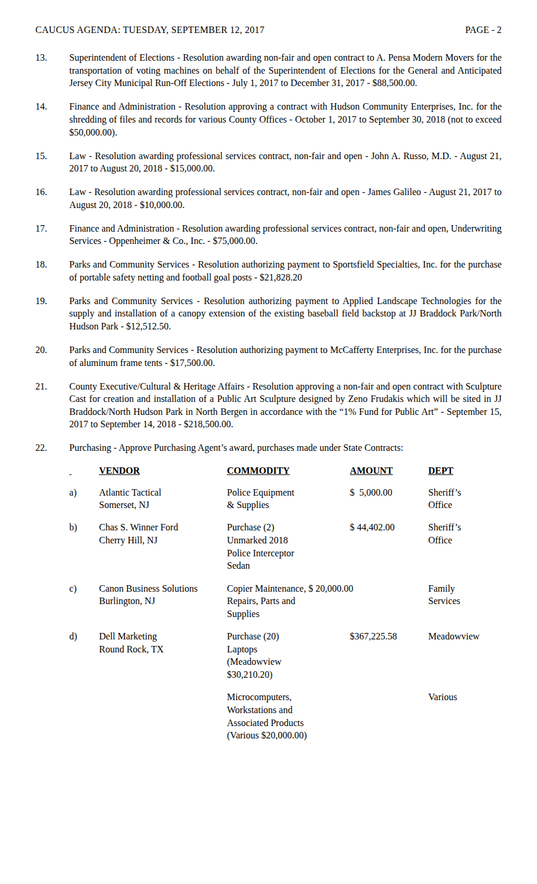CAUCUS AGENDA: TUESDAY, SEPTEMBER 12, 2017 PAGE - 2
13. Superintendent of Elections - Resolution awarding non-fair and open contract to A. Pensa Modern Movers for the transportation of voting machines on behalf of the Superintendent of Elections for the General and Anticipated Jersey City Municipal Run-Off Elections - July 1, 2017 to December 31, 2017 - $88,500.00.
14. Finance and Administration - Resolution approving a contract with Hudson Community Enterprises, Inc. for the shredding of files and records for various County Offices - October 1, 2017 to September 30, 2018 (not to exceed $50,000.00).
15. Law - Resolution awarding professional services contract, non-fair and open - John A. Russo, M.D. - August 21, 2017 to August 20, 2018 - $15,000.00.
16. Law - Resolution awarding professional services contract, non-fair and open - James Galileo - August 21, 2017 to August 20, 2018 - $10,000.00.
17. Finance and Administration - Resolution awarding professional services contract, non-fair and open, Underwriting Services - Oppenheimer & Co., Inc. - $75,000.00.
18. Parks and Community Services - Resolution authorizing payment to Sportsfield Specialties, Inc. for the purchase of portable safety netting and football goal posts - $21,828.20
19. Parks and Community Services - Resolution authorizing payment to Applied Landscape Technologies for the supply and installation of a canopy extension of the existing baseball field backstop at JJ Braddock Park/North Hudson Park - $12,512.50.
20. Parks and Community Services - Resolution authorizing payment to McCafferty Enterprises, Inc. for the purchase of aluminum frame tents - $17,500.00.
21. County Executive/Cultural & Heritage Affairs - Resolution approving a non-fair and open contract with Sculpture Cast for creation and installation of a Public Art Sculpture designed by Zeno Frudakis which will be sited in JJ Braddock/North Hudson Park in North Bergen in accordance with the “1% Fund for Public Art” - September 15, 2017 to September 14, 2018 - $218,500.00.
22. Purchasing - Approve Purchasing Agent’s award, purchases made under State Contracts:
| | VENDOR | COMMODITY | AMOUNT | DEPT |
| --- | --- | --- | --- | --- |
| a) | Atlantic Tactical Somerset, NJ | Police Equipment & Supplies | $ 5,000.00 | Sheriff’s Office |
| b) | Chas S. Winner Ford Cherry Hill, NJ | Purchase (2) Unmarked 2018 Police Interceptor Sedan | $ 44,402.00 | Sheriff’s Office |
| c) | Canon Business Solutions Burlington, NJ | Copier Maintenance, $ 20,000.00 Repairs, Parts and Supplies | Family Services |
| d) | Dell Marketing Round Rock, TX | Purchase (20) Laptops (Meadowview $30,210.20) | $367,225.58 | Meadowview |
| | | Microcomputers, Workstations and Associated Products (Various $20,000.00) | | Various |